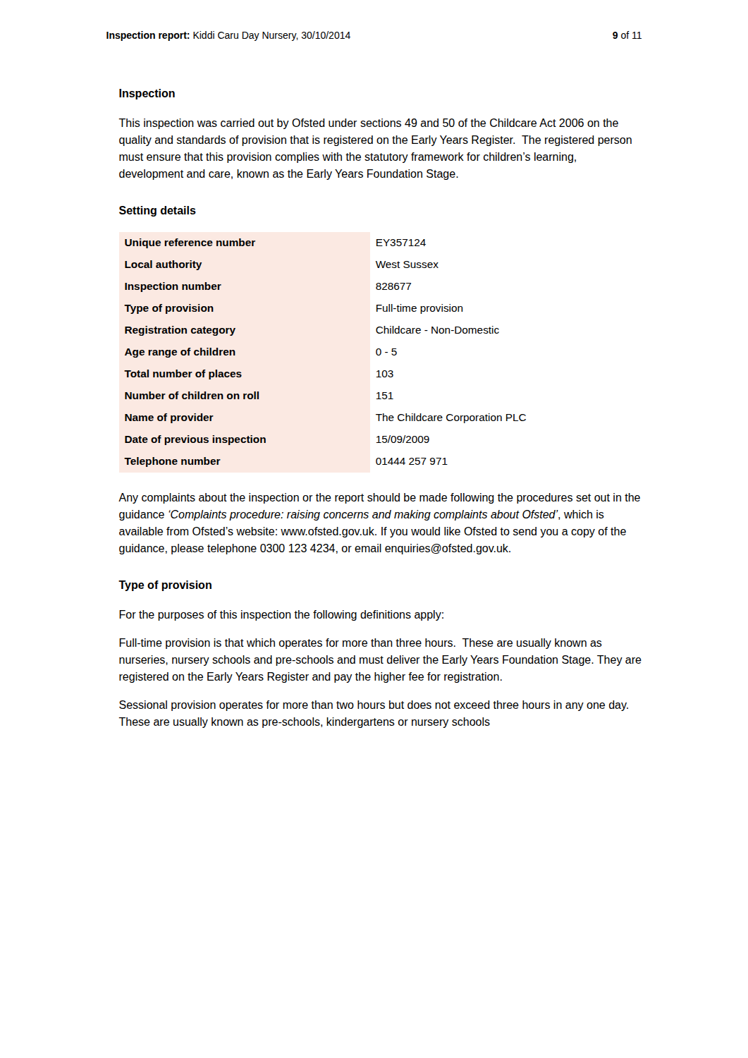Inspection report: Kiddi Caru Day Nursery, 30/10/2014 9 of 11
Inspection
This inspection was carried out by Ofsted under sections 49 and 50 of the Childcare Act 2006 on the quality and standards of provision that is registered on the Early Years Register. The registered person must ensure that this provision complies with the statutory framework for children’s learning, development and care, known as the Early Years Foundation Stage.
Setting details
| Unique reference number | EY357124 |
| Local authority | West Sussex |
| Inspection number | 828677 |
| Type of provision | Full-time provision |
| Registration category | Childcare - Non-Domestic |
| Age range of children | 0 - 5 |
| Total number of places | 103 |
| Number of children on roll | 151 |
| Name of provider | The Childcare Corporation PLC |
| Date of previous inspection | 15/09/2009 |
| Telephone number | 01444 257 971 |
Any complaints about the inspection or the report should be made following the procedures set out in the guidance ‘Complaints procedure: raising concerns and making complaints about Ofsted’, which is available from Ofsted’s website: www.ofsted.gov.uk. If you would like Ofsted to send you a copy of the guidance, please telephone 0300 123 4234, or email enquiries@ofsted.gov.uk.
Type of provision
For the purposes of this inspection the following definitions apply:
Full-time provision is that which operates for more than three hours. These are usually known as nurseries, nursery schools and pre-schools and must deliver the Early Years Foundation Stage. They are registered on the Early Years Register and pay the higher fee for registration.
Sessional provision operates for more than two hours but does not exceed three hours in any one day. These are usually known as pre-schools, kindergartens or nursery schools